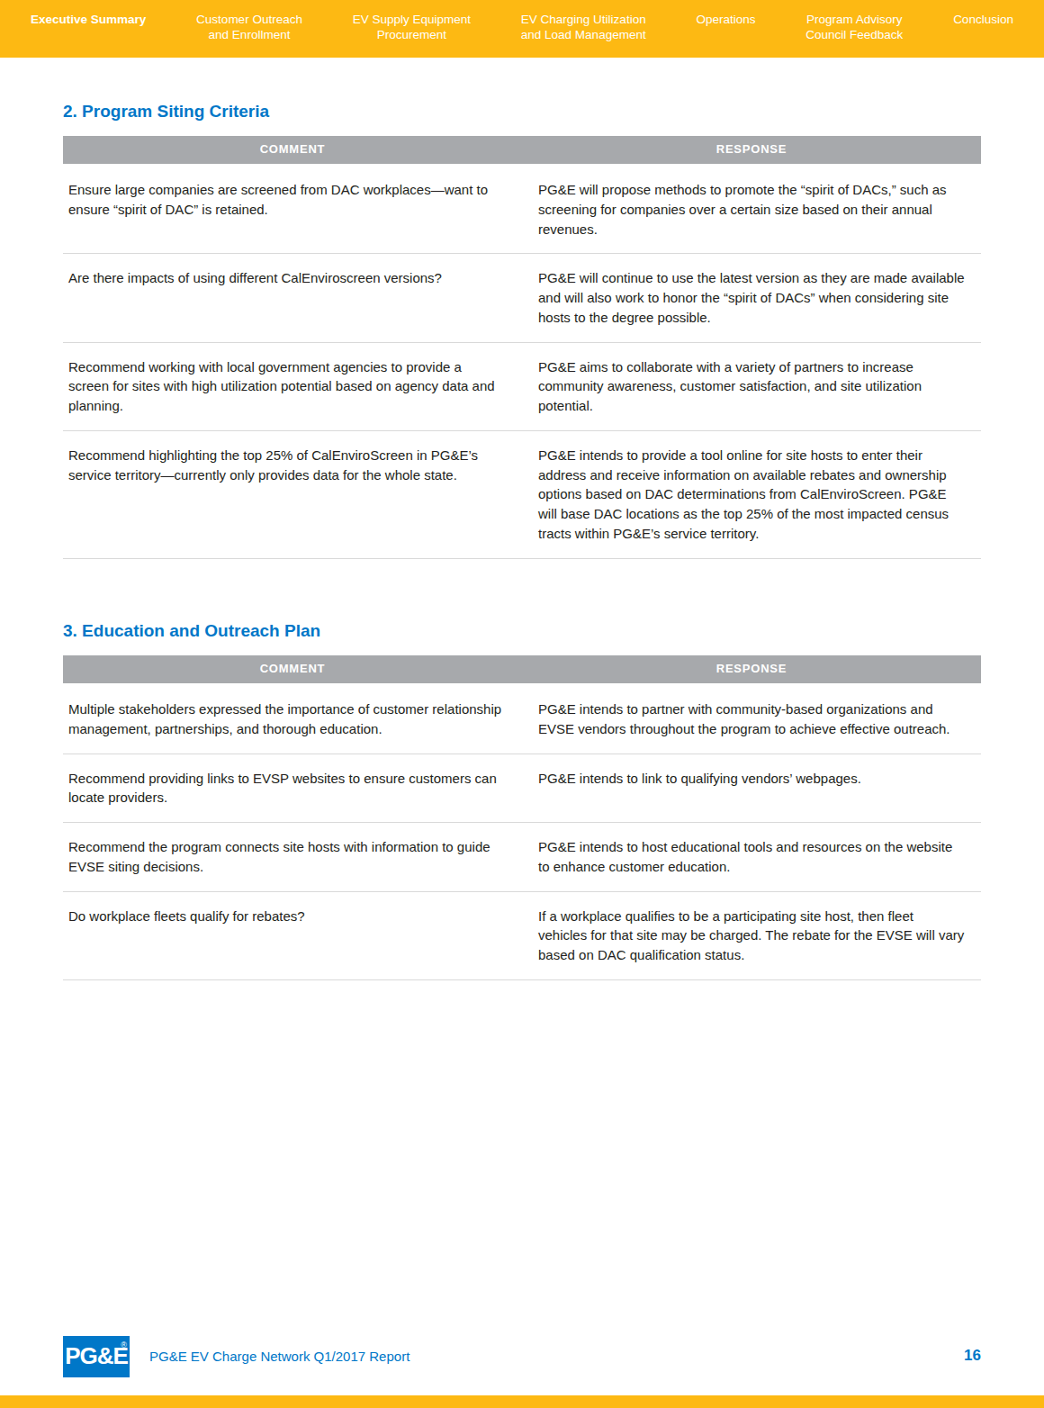Executive Summary Customer Outreach and Enrollment EV Supply Equipment Procurement EV Charging Utilization and Load Management Operations Program Advisory Council Feedback Conclusion
2. Program Siting Criteria
| COMMENT | RESPONSE |
| --- | --- |
| Ensure large companies are screened from DAC workplaces—want to ensure “spirit of DAC” is retained. | PG&E will propose methods to promote the “spirit of DACs,” such as screening for companies over a certain size based on their annual revenues. |
| Are there impacts of using different CalEnviroscreen versions? | PG&E will continue to use the latest version as they are made available and will also work to honor the “spirit of DACs” when considering site hosts to the degree possible. |
| Recommend working with local government agencies to provide a screen for sites with high utilization potential based on agency data and planning. | PG&E aims to collaborate with a variety of partners to increase community awareness, customer satisfaction, and site utilization potential. |
| Recommend highlighting the top 25% of CalEnviroScreen in PG&E’s service territory—currently only provides data for the whole state. | PG&E intends to provide a tool online for site hosts to enter their address and receive information on available rebates and ownership options based on DAC determinations from CalEnviroScreen. PG&E will base DAC locations as the top 25% of the most impacted census tracts within PG&E’s service territory. |
3. Education and Outreach Plan
| COMMENT | RESPONSE |
| --- | --- |
| Multiple stakeholders expressed the importance of customer relationship management, partnerships, and thorough education. | PG&E intends to partner with community-based organizations and EVSE vendors throughout the program to achieve effective outreach. |
| Recommend providing links to EVSP websites to ensure customers can locate providers. | PG&E intends to link to qualifying vendors’ webpages. |
| Recommend the program connects site hosts with information to guide EVSE siting decisions. | PG&E intends to host educational tools and resources on the website to enhance customer education. |
| Do workplace fleets qualify for rebates? | If a workplace qualifies to be a participating site host, then fleet vehicles for that site may be charged. The rebate for the EVSE will vary based on DAC qualification status. |
PG&E
PG&E EV Charge Network Q1/2017 Report
16